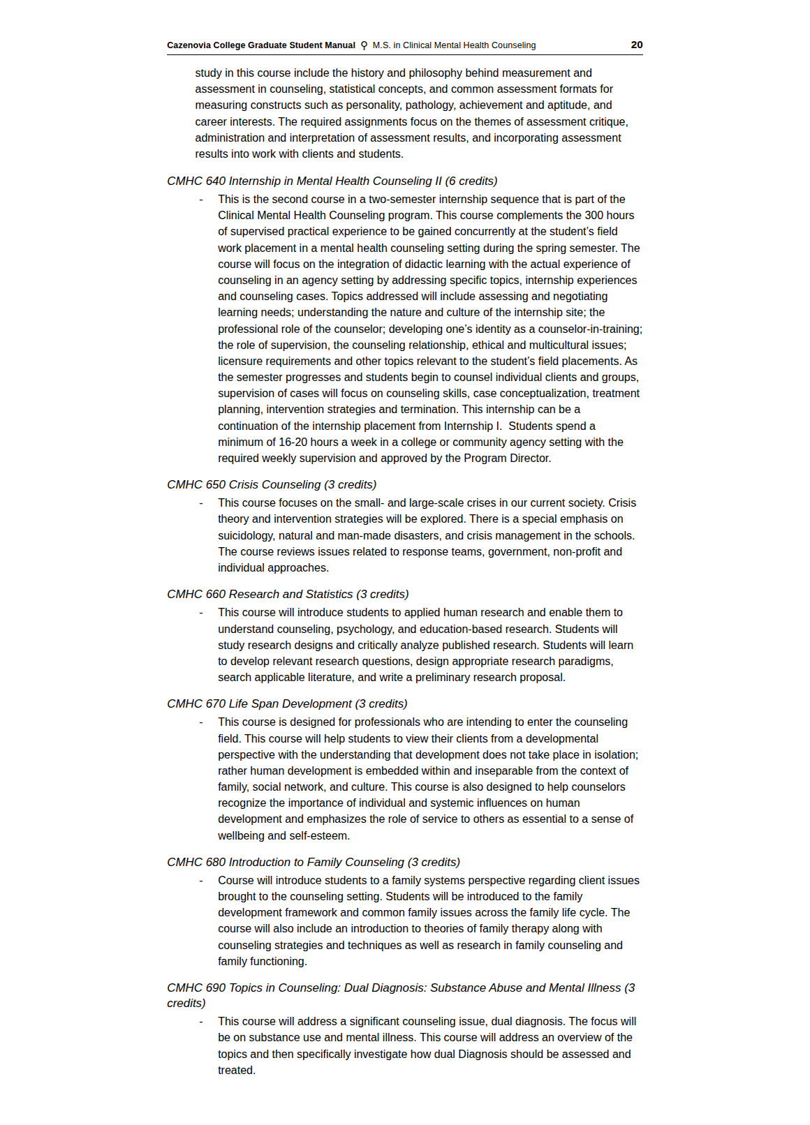Cazenovia College Graduate Student Manual ⚲ M.S. in Clinical Mental Health Counseling
20
study in this course include the history and philosophy behind measurement and assessment in counseling, statistical concepts, and common assessment formats for measuring constructs such as personality, pathology, achievement and aptitude, and career interests. The required assignments focus on the themes of assessment critique, administration and interpretation of assessment results, and incorporating assessment results into work with clients and students.
CMHC 640 Internship in Mental Health Counseling II (6 credits)
This is the second course in a two-semester internship sequence that is part of the Clinical Mental Health Counseling program. This course complements the 300 hours of supervised practical experience to be gained concurrently at the student’s field work placement in a mental health counseling setting during the spring semester. The course will focus on the integration of didactic learning with the actual experience of counseling in an agency setting by addressing specific topics, internship experiences and counseling cases. Topics addressed will include assessing and negotiating learning needs; understanding the nature and culture of the internship site; the professional role of the counselor; developing one’s identity as a counselor-in-training; the role of supervision, the counseling relationship, ethical and multicultural issues; licensure requirements and other topics relevant to the student’s field placements. As the semester progresses and students begin to counsel individual clients and groups, supervision of cases will focus on counseling skills, case conceptualization, treatment planning, intervention strategies and termination. This internship can be a continuation of the internship placement from Internship I. Students spend a minimum of 16-20 hours a week in a college or community agency setting with the required weekly supervision and approved by the Program Director.
CMHC 650 Crisis Counseling (3 credits)
This course focuses on the small- and large-scale crises in our current society. Crisis theory and intervention strategies will be explored. There is a special emphasis on suicidology, natural and man-made disasters, and crisis management in the schools. The course reviews issues related to response teams, government, non-profit and individual approaches.
CMHC 660 Research and Statistics (3 credits)
This course will introduce students to applied human research and enable them to understand counseling, psychology, and education-based research. Students will study research designs and critically analyze published research. Students will learn to develop relevant research questions, design appropriate research paradigms, search applicable literature, and write a preliminary research proposal.
CMHC 670 Life Span Development (3 credits)
This course is designed for professionals who are intending to enter the counseling field. This course will help students to view their clients from a developmental perspective with the understanding that development does not take place in isolation; rather human development is embedded within and inseparable from the context of family, social network, and culture. This course is also designed to help counselors recognize the importance of individual and systemic influences on human development and emphasizes the role of service to others as essential to a sense of wellbeing and self-esteem.
CMHC 680 Introduction to Family Counseling (3 credits)
Course will introduce students to a family systems perspective regarding client issues brought to the counseling setting. Students will be introduced to the family development framework and common family issues across the family life cycle. The course will also include an introduction to theories of family therapy along with counseling strategies and techniques as well as research in family counseling and family functioning.
CMHC 690 Topics in Counseling: Dual Diagnosis: Substance Abuse and Mental Illness (3 credits)
This course will address a significant counseling issue, dual diagnosis. The focus will be on substance use and mental illness. This course will address an overview of the topics and then specifically investigate how dual Diagnosis should be assessed and treated.